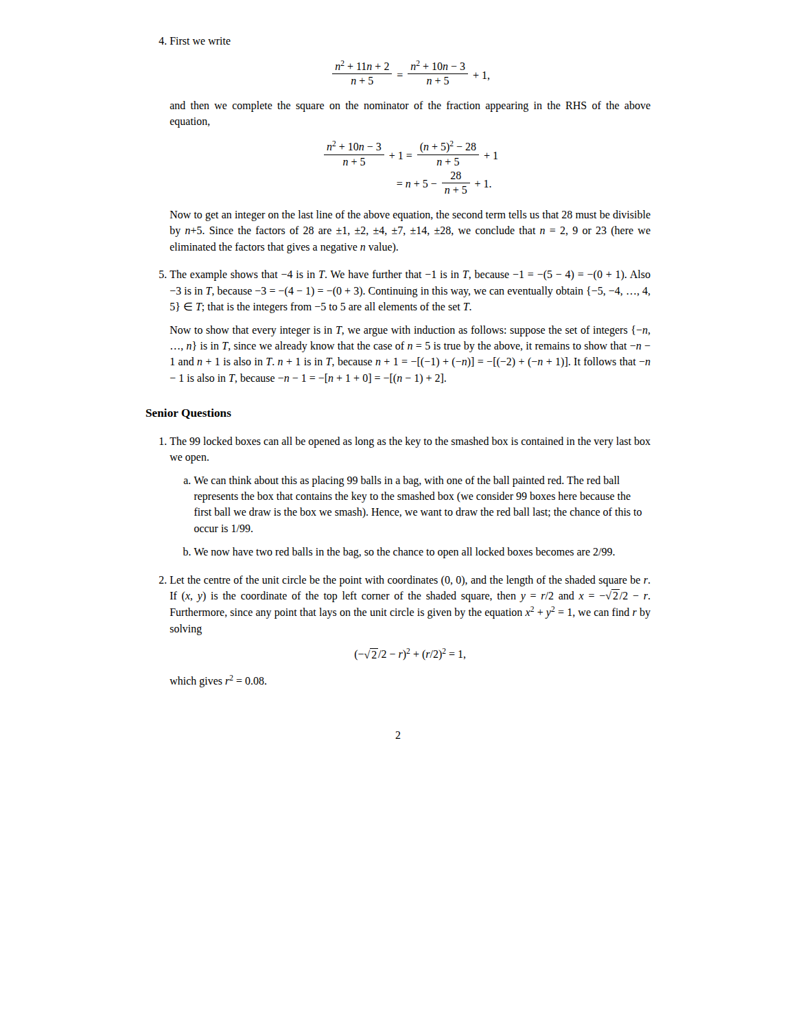First we write
n2 + 11n + 2 n + 5 = n2 + 10n − 3 n + 5 + 1,
and then we complete the square on the nominator of the fraction appearing in the RHS of the above equation,
n2 + 10n − 3 n + 5 + 1 = (n + 5)2 − 28 n + 5 + 1 = n + 5 − 28 n + 5 + 1.
Now to get an integer on the last line of the above equation, the second term tells us that 28 must be divisible by n+5. Since the factors of 28 are ±1, ±2, ±4, ±7, ±14, ±28, we conclude that n = 2, 9 or 23 (here we eliminated the factors that gives a negative n value).
The example shows that −4 is in T. We have further that −1 is in T, because −1 = −(5 − 4) = −(0 + 1). Also −3 is in T, because −3 = −(4 − 1) = −(0 + 3). Continuing in this way, we can eventually obtain {−5, −4, …, 4, 5} ∈ T; that is the integers from −5 to 5 are all elements of the set T.
Now to show that every integer is in T, we argue with induction as follows: suppose the set of integers {−n, …, n} is in T, since we already know that the case of n = 5 is true by the above, it remains to show that −n − 1 and n + 1 is also in T. n + 1 is in T, because n + 1 = −[(−1) + (−n)] = −[(−2) + (−n + 1)]. It follows that −n − 1 is also in T, because −n − 1 = −[n + 1 + 0] = −[(n − 1) + 2].
Senior Questions
The 99 locked boxes can all be opened as long as the key to the smashed box is contained in the very last box we open.
We can think about this as placing 99 balls in a bag, with one of the ball painted red. The red ball represents the box that contains the key to the smashed box (we consider 99 boxes here because the first ball we draw is the box we smash). Hence, we want to draw the red ball last; the chance of this to occur is 1/99.
We now have two red balls in the bag, so the chance to open all locked boxes becomes are 2/99.
Let the centre of the unit circle be the point with coordinates (0, 0), and the length of the shaded square be r. If (x, y) is the coordinate of the top left corner of the shaded square, then y = r/2 and x = −√2/2 − r. Furthermore, since any point that lays on the unit circle is given by the equation x2 + y2 = 1, we can find r by solving
(−√2/2 − r)2 + (r/2)2 = 1,
which gives r2 = 0.08.
2